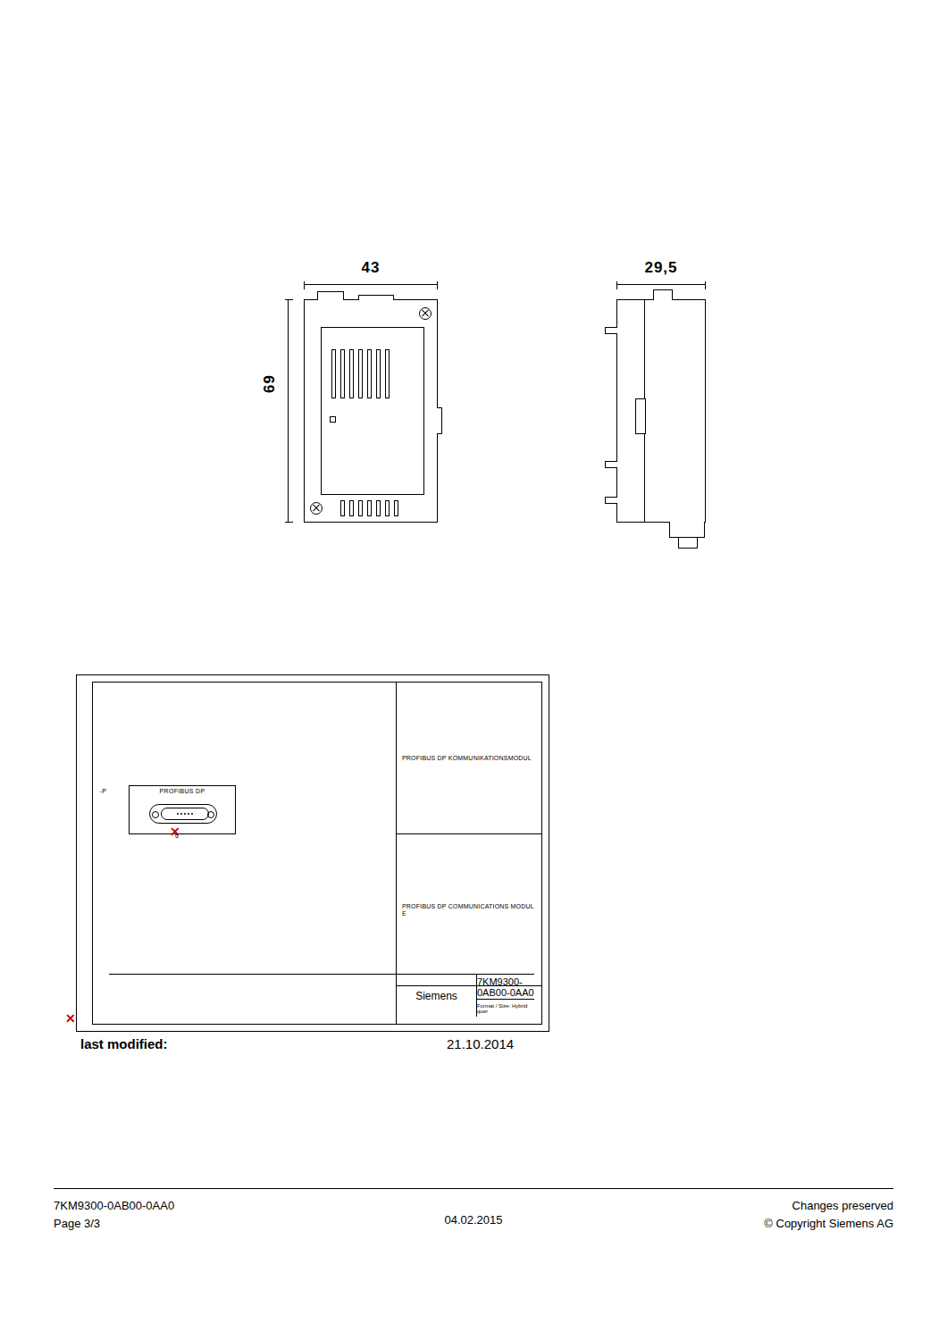43
69
29,5
-P
PROFIBUS DP
✕
6
PROFIBUS DP KOMMUNIKATIONSMODUL
PROFIBUS DP COMMUNICATIONS MODULE
Siemens
7KM9300-0AB00-0AA0
Format / Size: Hybrid quer
✕
last modified:
21.10.2014
7KM9300-0AB00-0AA0
Page 3/3
04.02.2015
Changes preserved
© Copyright Siemens AG